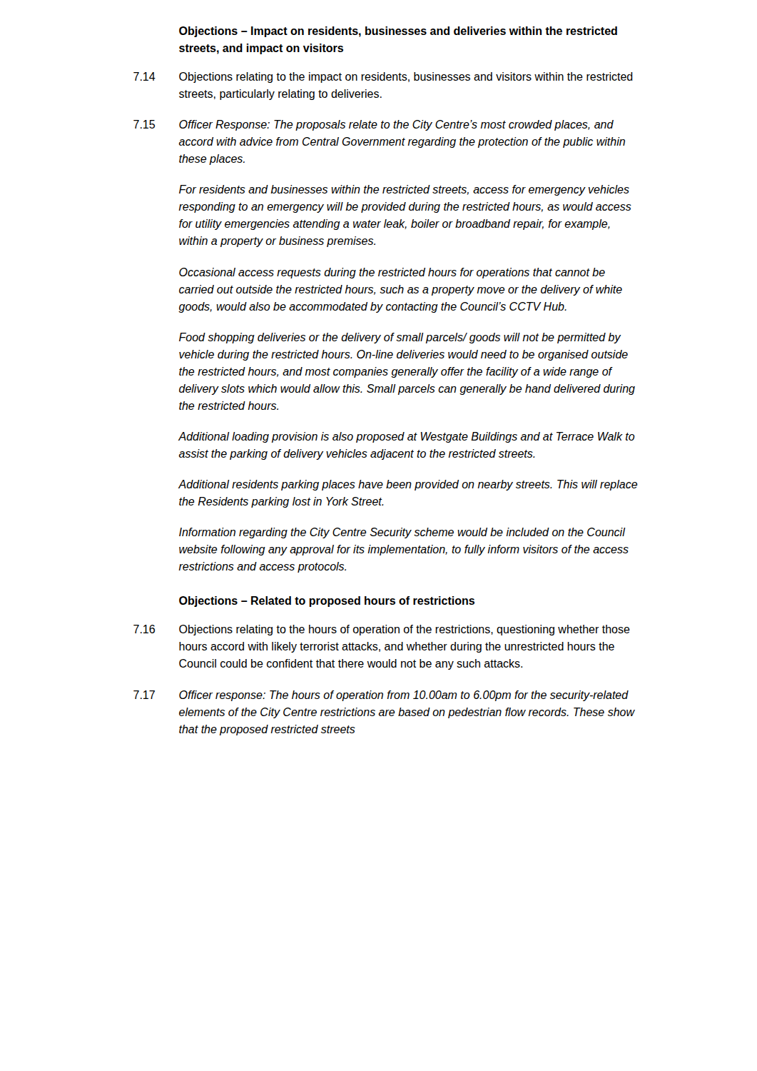Objections – Impact on residents, businesses and deliveries within the restricted streets, and impact on visitors
7.14
Objections relating to the impact on residents, businesses and visitors within the restricted streets, particularly relating to deliveries.
7.15
Officer Response: The proposals relate to the City Centre’s most crowded places, and accord with advice from Central Government regarding the protection of the public within these places.
For residents and businesses within the restricted streets, access for emergency vehicles responding to an emergency will be provided during the restricted hours, as would access for utility emergencies attending a water leak, boiler or broadband repair, for example, within a property or business premises.
Occasional access requests during the restricted hours for operations that cannot be carried out outside the restricted hours, such as a property move or the delivery of white goods, would also be accommodated by contacting the Council’s CCTV Hub.
Food shopping deliveries or the delivery of small parcels/ goods will not be permitted by vehicle during the restricted hours. On-line deliveries would need to be organised outside the restricted hours, and most companies generally offer the facility of a wide range of delivery slots which would allow this. Small parcels can generally be hand delivered during the restricted hours.
Additional loading provision is also proposed at Westgate Buildings and at Terrace Walk to assist the parking of delivery vehicles adjacent to the restricted streets.
Additional residents parking places have been provided on nearby streets. This will replace the Residents parking lost in York Street.
Information regarding the City Centre Security scheme would be included on the Council website following any approval for its implementation, to fully inform visitors of the access restrictions and access protocols.
Objections – Related to proposed hours of restrictions
7.16
Objections relating to the hours of operation of the restrictions, questioning whether those hours accord with likely terrorist attacks, and whether during the unrestricted hours the Council could be confident that there would not be any such attacks.
7.17
Officer response: The hours of operation from 10.00am to 6.00pm for the security-related elements of the City Centre restrictions are based on pedestrian flow records. These show that the proposed restricted streets